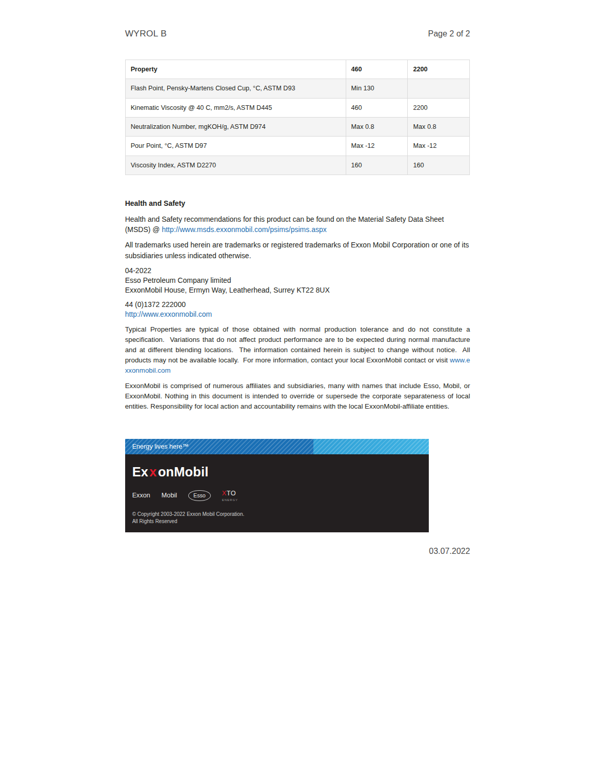WYROL B
Page 2 of 2
| Property | 460 | 2200 |
| --- | --- | --- |
| Flash Point, Pensky-Martens Closed Cup, °C, ASTM D93 | Min 130 | |
| Kinematic Viscosity @ 40 C, mm2/s, ASTM D445 | 460 | 2200 |
| Neutralization Number, mgKOH/g, ASTM D974 | Max 0.8 | Max 0.8 |
| Pour Point, °C, ASTM D97 | Max -12 | Max -12 |
| Viscosity Index, ASTM D2270 | 160 | 160 |
Health and Safety
Health and Safety recommendations for this product can be found on the Material Safety Data Sheet (MSDS) @ http://www.msds.exxonmobil.com/psims/psims.aspx
All trademarks used herein are trademarks or registered trademarks of Exxon Mobil Corporation or one of its subsidiaries unless indicated otherwise.
04-2022
Esso Petroleum Company limited
ExxonMobil House, Ermyn Way, Leatherhead, Surrey KT22 8UX
44 (0)1372 222000
http://www.exxonmobil.com
Typical Properties are typical of those obtained with normal production tolerance and do not constitute a specification. Variations that do not affect product performance are to be expected during normal manufacture and at different blending locations. The information contained herein is subject to change without notice. All products may not be available locally. For more information, contact your local ExxonMobil contact or visit www.exxonmobil.com
ExxonMobil is comprised of numerous affiliates and subsidiaries, many with names that include Esso, Mobil, or ExxonMobil. Nothing in this document is intended to override or supersede the corporate separateness of local entities. Responsibility for local action and accountability remains with the local ExxonMobil-affiliate entities.
Energy lives here™
Ex x onMobil
Exxon Mobil Esso XTOENERGY
© Copyright 2003-2022 Exxon Mobil Corporation. All Rights Reserved
03.07.2022